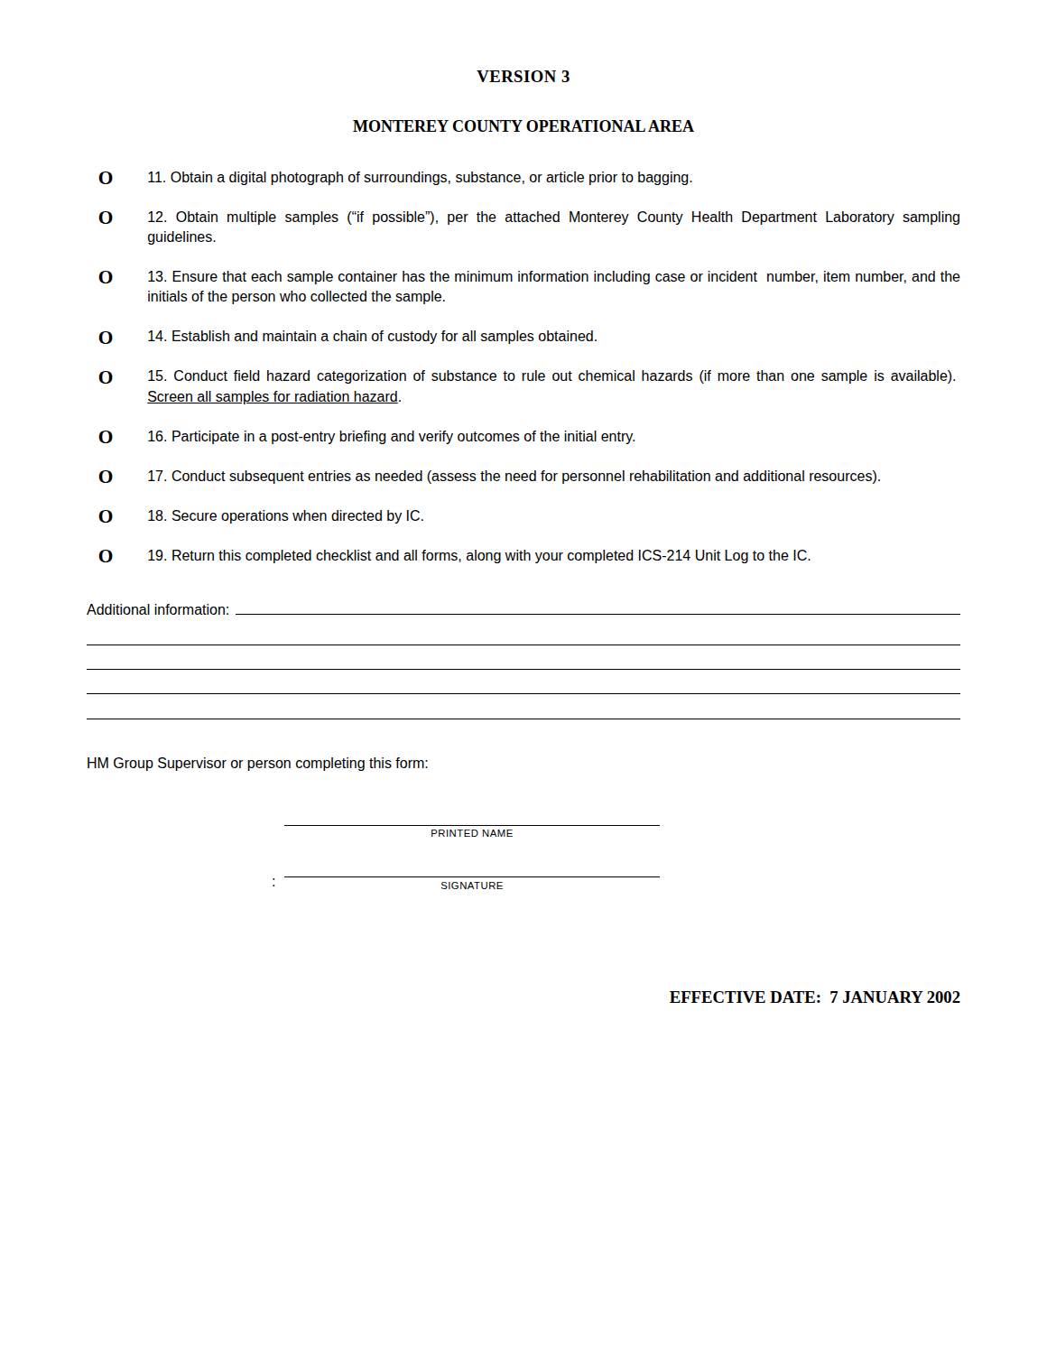VERSION 3
MONTEREY COUNTY OPERATIONAL AREA
11. Obtain a digital photograph of surroundings, substance, or article prior to bagging.
12. Obtain multiple samples (“if possible”), per the attached Monterey County Health Department Laboratory sampling guidelines.
13. Ensure that each sample container has the minimum information including case or incident number, item number, and the initials of the person who collected the sample.
14. Establish and maintain a chain of custody for all samples obtained.
15. Conduct field hazard categorization of substance to rule out chemical hazards (if more than one sample is available). Screen all samples for radiation hazard.
16. Participate in a post-entry briefing and verify outcomes of the initial entry.
17. Conduct subsequent entries as needed (assess the need for personnel rehabilitation and additional resources).
18. Secure operations when directed by IC.
19. Return this completed checklist and all forms, along with your completed ICS-214 Unit Log to the IC.
Additional information:
HM Group Supervisor or person completing this form:
:
PRINTED NAME
SIGNATURE
EFFECTIVE DATE: 7 JANUARY 2002